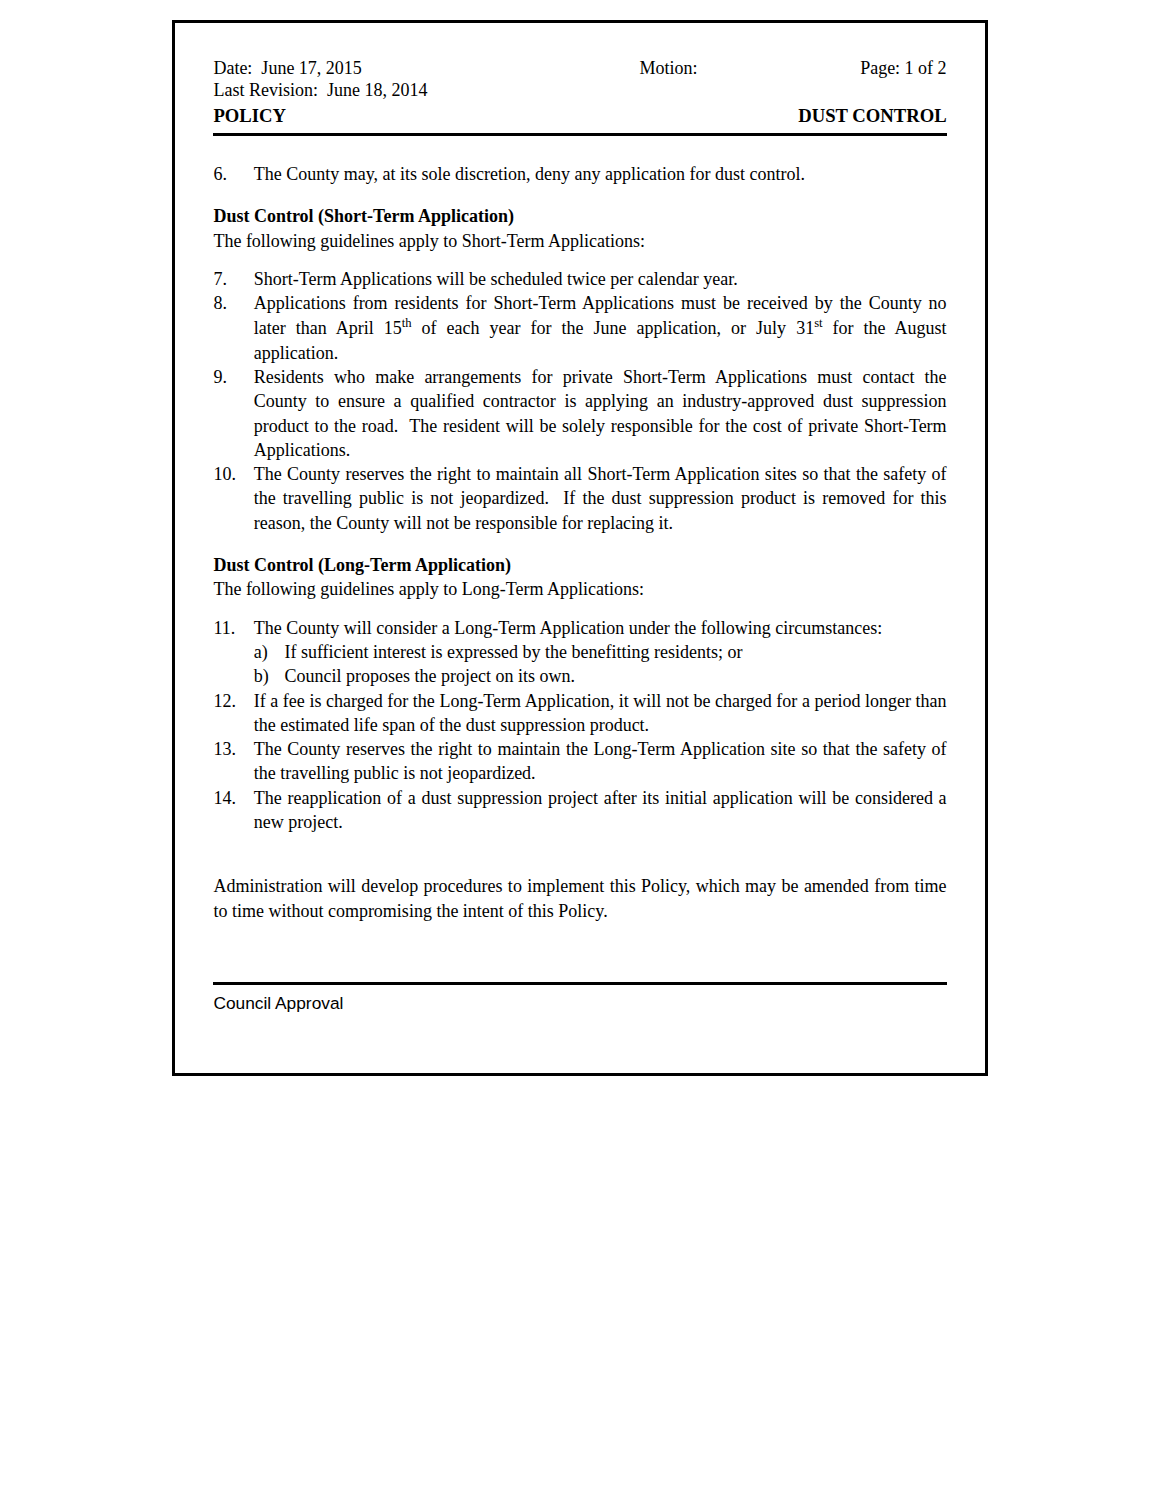Date: June 17, 2015
Motion:
Page: 1 of 2
Last Revision: June 18, 2014
POLICY
DUST CONTROL
6. The County may, at its sole discretion, deny any application for dust control.
Dust Control (Short-Term Application)
The following guidelines apply to Short-Term Applications:
7. Short-Term Applications will be scheduled twice per calendar year.
8. Applications from residents for Short-Term Applications must be received by the County no later than April 15th of each year for the June application, or July 31st for the August application.
9. Residents who make arrangements for private Short-Term Applications must contact the County to ensure a qualified contractor is applying an industry-approved dust suppression product to the road. The resident will be solely responsible for the cost of private Short-Term Applications.
10. The County reserves the right to maintain all Short-Term Application sites so that the safety of the travelling public is not jeopardized. If the dust suppression product is removed for this reason, the County will not be responsible for replacing it.
Dust Control (Long-Term Application)
The following guidelines apply to Long-Term Applications:
11. The County will consider a Long-Term Application under the following circumstances:
a) If sufficient interest is expressed by the benefitting residents; or
b) Council proposes the project on its own.
12. If a fee is charged for the Long-Term Application, it will not be charged for a period longer than the estimated life span of the dust suppression product.
13. The County reserves the right to maintain the Long-Term Application site so that the safety of the travelling public is not jeopardized.
14. The reapplication of a dust suppression project after its initial application will be considered a new project.
Administration will develop procedures to implement this Policy, which may be amended from time to time without compromising the intent of this Policy.
Council Approval